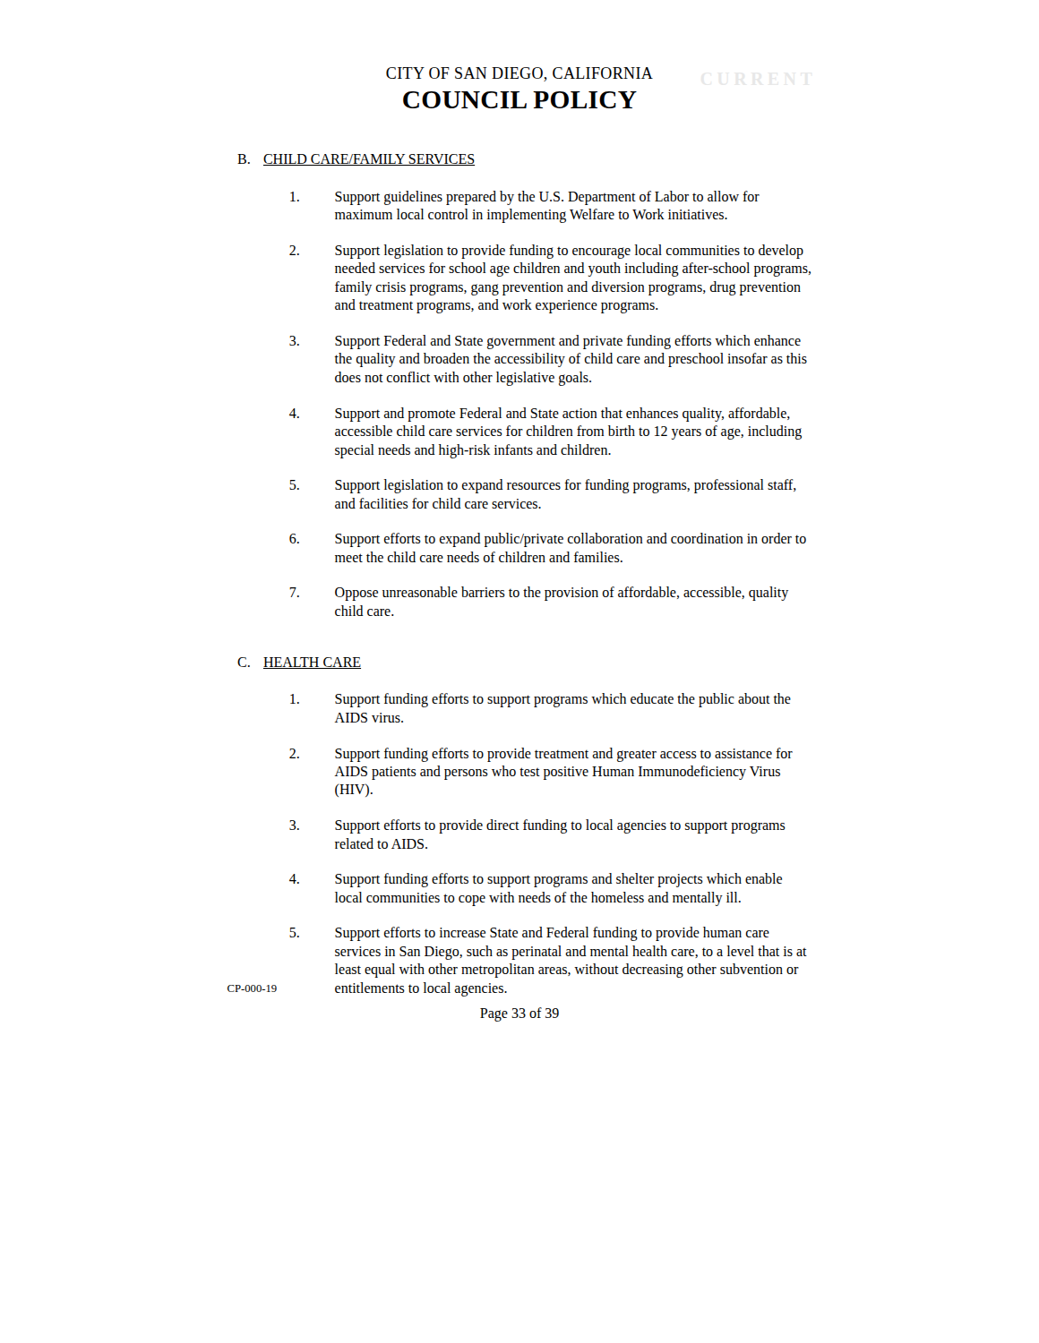CURRENT
CITY OF SAN DIEGO, CALIFORNIA
COUNCIL POLICY
B. CHILD CARE/FAMILY SERVICES
1. Support guidelines prepared by the U.S. Department of Labor to allow for maximum local control in implementing Welfare to Work initiatives.
2. Support legislation to provide funding to encourage local communities to develop needed services for school age children and youth including after-school programs, family crisis programs, gang prevention and diversion programs, drug prevention and treatment programs, and work experience programs.
3. Support Federal and State government and private funding efforts which enhance the quality and broaden the accessibility of child care and preschool insofar as this does not conflict with other legislative goals.
4. Support and promote Federal and State action that enhances quality, affordable, accessible child care services for children from birth to 12 years of age, including special needs and high-risk infants and children.
5. Support legislation to expand resources for funding programs, professional staff, and facilities for child care services.
6. Support efforts to expand public/private collaboration and coordination in order to meet the child care needs of children and families.
7. Oppose unreasonable barriers to the provision of affordable, accessible, quality child care.
C. HEALTH CARE
1. Support funding efforts to support programs which educate the public about the AIDS virus.
2. Support funding efforts to provide treatment and greater access to assistance for AIDS patients and persons who test positive Human Immunodeficiency Virus (HIV).
3. Support efforts to provide direct funding to local agencies to support programs related to AIDS.
4. Support funding efforts to support programs and shelter projects which enable local communities to cope with needs of the homeless and mentally ill.
5. Support efforts to increase State and Federal funding to provide human care services in San Diego, such as perinatal and mental health care, to a level that is at least equal with other metropolitan areas, without decreasing other subvention or entitlements to local agencies.
CP-000-19
Page 33 of 39